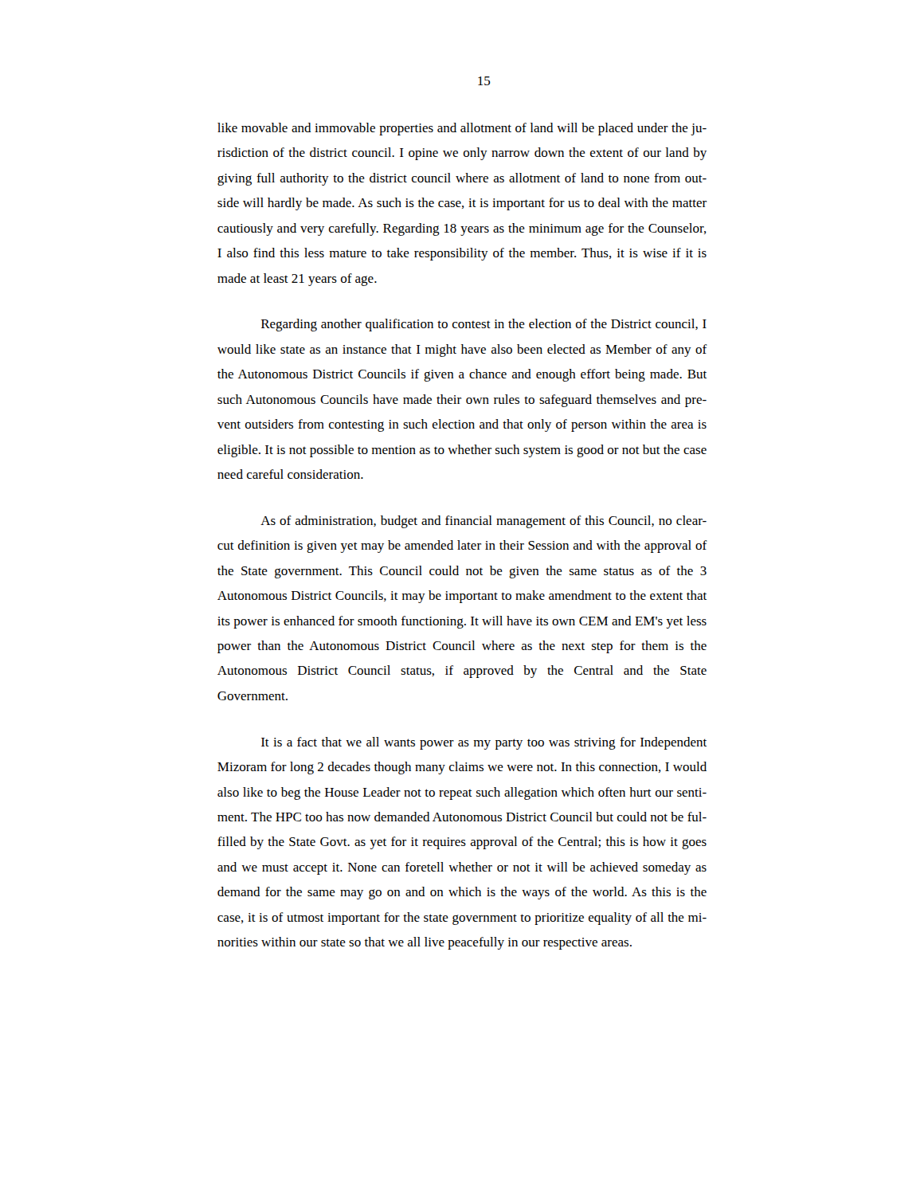15
like movable and immovable properties and allotment of land will be placed under the jurisdiction of the district council. I opine we only narrow down the extent of our land by giving full authority to the district council where as allotment of land to none from outside will hardly be made. As such is the case, it is important for us to deal with the matter cautiously and very carefully. Regarding 18 years as the minimum age for the Counselor, I also find this less mature to take responsibility of the member. Thus, it is wise if it is made at least 21 years of age.
Regarding another qualification to contest in the election of the District council, I would like state as an instance that I might have also been elected as Member of any of the Autonomous District Councils if given a chance and enough effort being made. But such Autonomous Councils have made their own rules to safeguard themselves and prevent outsiders from contesting in such election and that only of person within the area is eligible. It is not possible to mention as to whether such system is good or not but the case need careful consideration.
As of administration, budget and financial management of this Council, no clear-cut definition is given yet may be amended later in their Session and with the approval of the State government. This Council could not be given the same status as of the 3 Autonomous District Councils, it may be important to make amendment to the extent that its power is enhanced for smooth functioning. It will have its own CEM and EM's yet less power than the Autonomous District Council where as the next step for them is the Autonomous District Council status, if approved by the Central and the State Government.
It is a fact that we all wants power as my party too was striving for Independent Mizoram for long 2 decades though many claims we were not. In this connection, I would also like to beg the House Leader not to repeat such allegation which often hurt our sentiment. The HPC too has now demanded Autonomous District Council but could not be fulfilled by the State Govt. as yet for it requires approval of the Central; this is how it goes and we must accept it. None can foretell whether or not it will be achieved someday as demand for the same may go on and on which is the ways of the world. As this is the case, it is of utmost important for the state government to prioritize equality of all the minorities within our state so that we all live peacefully in our respective areas.